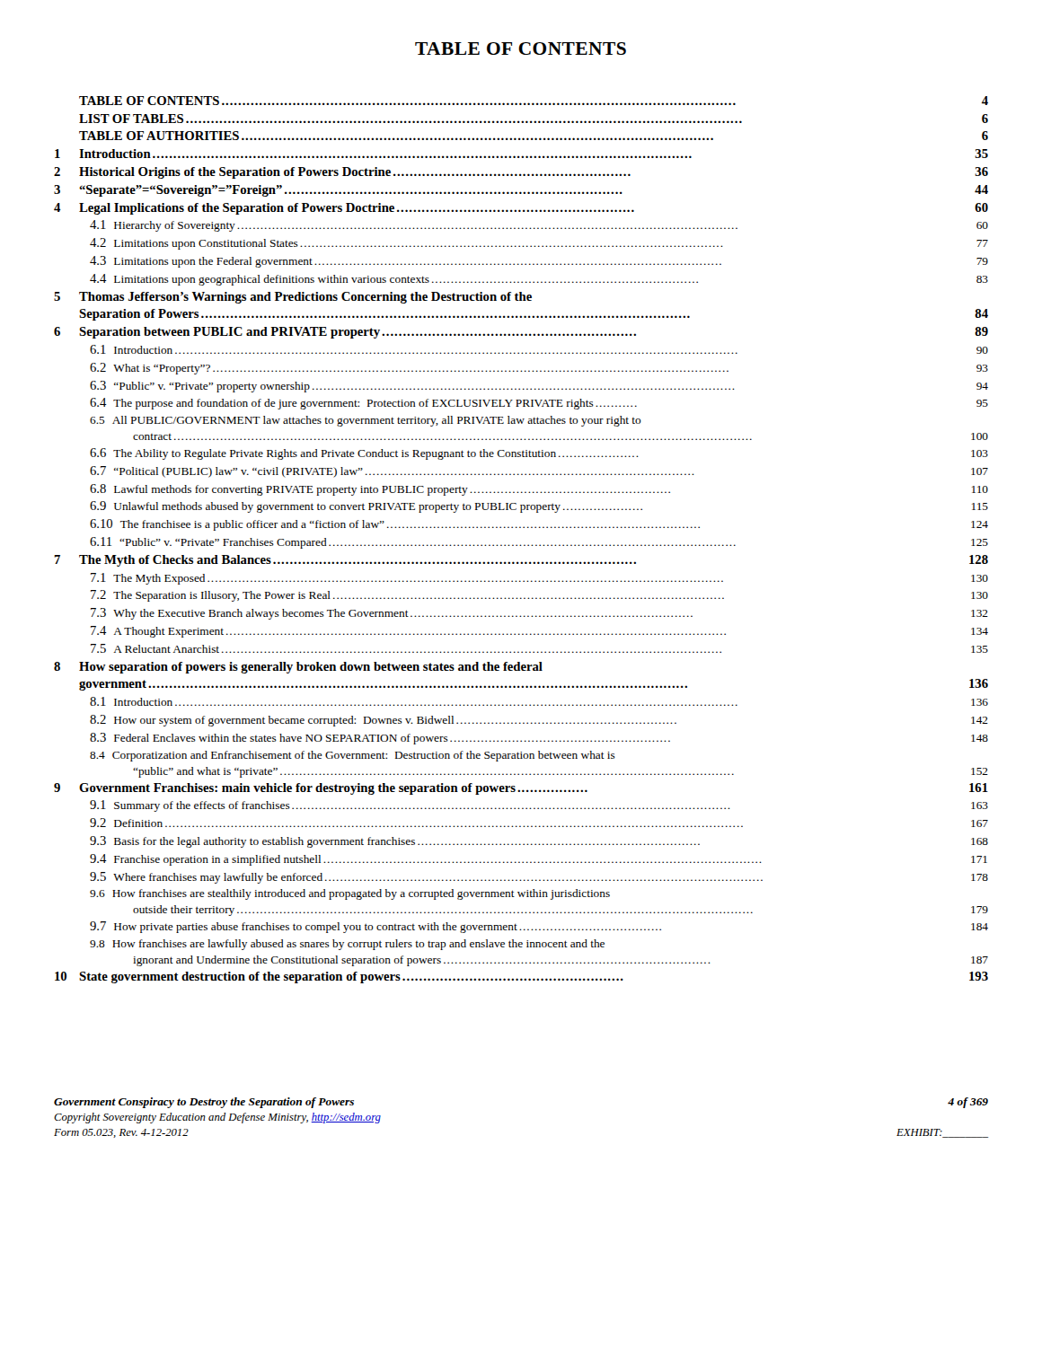TABLE OF CONTENTS
TABLE OF CONTENTS ........................................................................................................................... 4
LIST OF TABLES ..................................................................................................................................... 6
TABLE OF AUTHORITIES ................................................................................................................. 6
1 Introduction ................................................................................................................................. 35
2 Historical Origins of the Separation of Powers Doctrine ......................................................... 36
3 “Separate”=“Sovereign”=”Foreign” ................................................................................. 44
4 Legal Implications of the Separation of Powers Doctrine ......................................................... 60
4.1 Hierarchy of Sovereignty ................................................................................................................................. 60
4.2 Limitations upon Constitutional States ............................................................................................................. 77
4.3 Limitations upon the Federal government ......................................................................................................... 79
4.4 Limitations upon geographical definitions within various contexts ..................................................................... 83
5 Thomas Jefferson’s Warnings and Predictions Concerning the Destruction of the
Separation of Powers ..................................................................................................................... 84
6 Separation between PUBLIC and PRIVATE property ............................................................. 89
6.1 Introduction ................................................................................................................................................. 90
6.2 What is “Property”? ..................................................................................................................................... 93
6.3 “Public” v. “Private” property ownership ............................................................................................................. 94
6.4 The purpose and foundation of de jure government: Protection of EXCLUSIVELY PRIVATE rights ........... 95
6.5 All PUBLIC/GOVERNMENT law attaches to government territory, all PRIVATE law attaches to your right to
contract ..................................................................................................................................................... 100
6.6 The Ability to Regulate Private Rights and Private Conduct is Repugnant to the Constitution ..................... 103
6.7 “Political (PUBLIC) law” v. “civil (PRIVATE) law” ..................................................................................... 107
6.8 Lawful methods for converting PRIVATE property into PUBLIC property .................................................... 110
6.9 Unlawful methods abused by government to convert PRIVATE property to PUBLIC property ..................... 115
6.10 The franchisee is a public officer and a “fiction of law” ................................................................................. 124
6.11 “Public” v. “Private” Franchises Compared ......................................................................................................... 125
7 The Myth of Checks and Balances ....................................................................................... 128
7.1 The Myth Exposed ..................................................................................................................................... 130
7.2 The Separation is Illusory, The Power is Real ..................................................................................................... 130
7.3 Why the Executive Branch always becomes The Government ......................................................................... 132
7.4 A Thought Experiment ................................................................................................................................. 134
7.5 A Reluctant Anarchist ................................................................................................................................. 135
8 How separation of powers is generally broken down between states and the federal
government ................................................................................................................................. 136
8.1 Introduction ................................................................................................................................................. 136
8.2 How our system of government became corrupted: Downes v. Bidwell ......................................................... 142
8.3 Federal Enclaves within the states have NO SEPARATION of powers ......................................................... 148
8.4 Corporatization and Enfranchisement of the Government: Destruction of the Separation between what is
“public” and what is “private” ..................................................................................................................... 152
9 Government Franchises: main vehicle for destroying the separation of powers ................. 161
9.1 Summary of the effects of franchises ................................................................................................................. 163
9.2 Definition ..................................................................................................................................................... 167
9.3 Basis for the legal authority to establish government franchises ......................................................................... 168
9.4 Franchise operation in a simplified nutshell ................................................................................................................. 171
9.5 Where franchises may lawfully be enforced ................................................................................................................. 178
9.6 How franchises are stealthily introduced and propagated by a corrupted government within jurisdictions
outside their territory ..................................................................................................................................... 179
9.7 How private parties abuse franchises to compel you to contract with the government ..................................... 184
9.8 How franchises are lawfully abused as snares by corrupt rulers to trap and enslave the innocent and the
ignorant and Undermine the Constitutional separation of powers ..................................................................... 187
10 State government destruction of the separation of powers ..................................................... 193
Government Conspiracy to Destroy the Separation of Powers
4 of 369
Copyright Sovereignty Education and Defense Ministry, http://sedm.org
Form 05.023, Rev. 4-12-2012
EXHIBIT:________